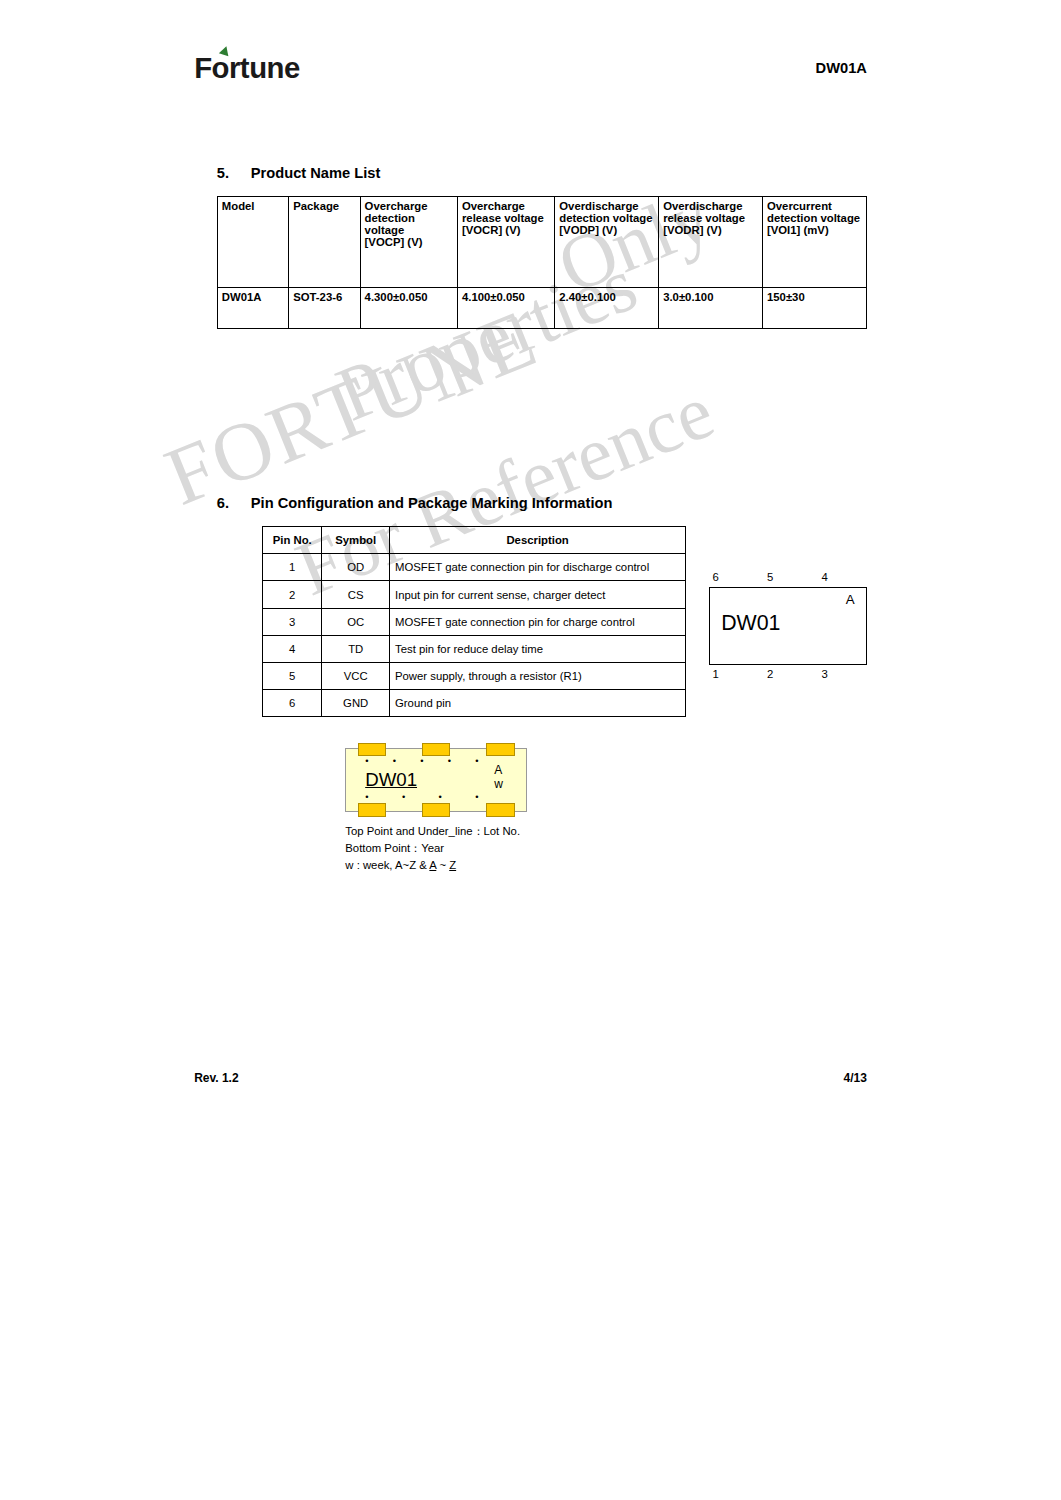FORTUNE
Properties
Only
For Reference
Fort une
DW01A
5. Product Name List
| Model | Package | Overcharge detection voltage [VOCP] (V) | Overcharge release voltage [VOCR] (V) | Overdischarge detection voltage [VODP] (V) | Overdischarge release voltage [VODR] (V) | Overcurrent detection voltage [VOI1] (mV) |
| --- | --- | --- | --- | --- | --- | --- |
| DW01A | SOT-23-6 | 4.300±0.050 | 4.100±0.050 | 2.40±0.100 | 3.0±0.100 | 150±30 |
6. Pin Configuration and Package Marking Information
| Pin No. | Symbol | Description |
| --- | --- | --- |
| 1 | OD | MOSFET gate connection pin for discharge control |
| 2 | CS | Input pin for current sense, charger detect |
| 3 | OC | MOSFET gate connection pin for charge control |
| 4 | TD | Test pin for reduce delay time |
| 5 | VCC | Power supply, through a resistor (R1) |
| 6 | GND | Ground pin |
654
A
DW01
123
•••••
DW01
A
w
••••
Top Point and Under_line：Lot No.
Bottom Point：Year
w : week, A~Z & A ~ Z
Rev. 1.2
4/13